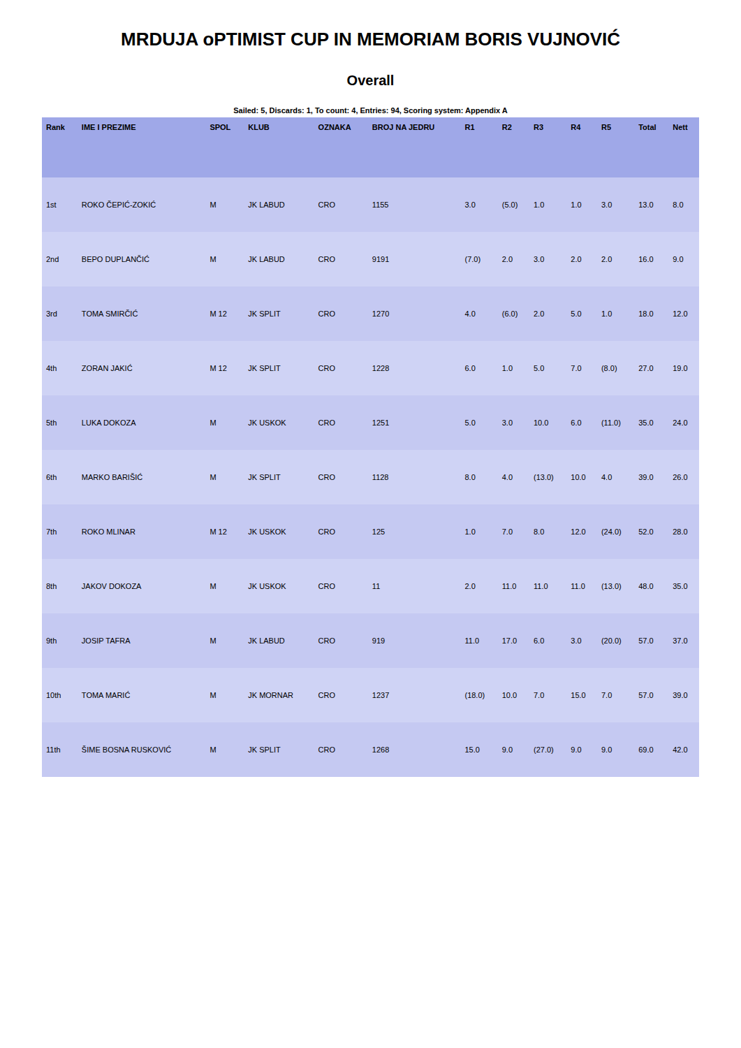MRDUJA oPTIMIST CUP IN MEMORIAM BORIS VUJNOVIĆ
Overall
Sailed: 5, Discards: 1, To count: 4, Entries: 94, Scoring system: Appendix A
| Rank | IME I PREZIME | SPOL | KLUB | OZNAKA | BROJ NA JEDRU | R1 | R2 | R3 | R4 | R5 | Total | Nett |
| --- | --- | --- | --- | --- | --- | --- | --- | --- | --- | --- | --- | --- |
| 1st | ROKO ČEPIĆ-ZOKIĆ | M | JK LABUD | CRO | 1155 | 3.0 | (5.0) | 1.0 | 1.0 | 3.0 | 13.0 | 8.0 |
| 2nd | BEPO DUPLANČIĆ | M | JK LABUD | CRO | 9191 | (7.0) | 2.0 | 3.0 | 2.0 | 2.0 | 16.0 | 9.0 |
| 3rd | TOMA SMIRČIĆ | M 12 | JK SPLIT | CRO | 1270 | 4.0 | (6.0) | 2.0 | 5.0 | 1.0 | 18.0 | 12.0 |
| 4th | ZORAN JAKIĆ | M 12 | JK SPLIT | CRO | 1228 | 6.0 | 1.0 | 5.0 | 7.0 | (8.0) | 27.0 | 19.0 |
| 5th | LUKA DOKOZA | M | JK USKOK | CRO | 1251 | 5.0 | 3.0 | 10.0 | 6.0 | (11.0) | 35.0 | 24.0 |
| 6th | MARKO BARIŠIĆ | M | JK SPLIT | CRO | 1128 | 8.0 | 4.0 | (13.0) | 10.0 | 4.0 | 39.0 | 26.0 |
| 7th | ROKO MLINAR | M 12 | JK USKOK | CRO | 125 | 1.0 | 7.0 | 8.0 | 12.0 | (24.0) | 52.0 | 28.0 |
| 8th | JAKOV DOKOZA | M | JK USKOK | CRO | 11 | 2.0 | 11.0 | 11.0 | 11.0 | (13.0) | 48.0 | 35.0 |
| 9th | JOSIP TAFRA | M | JK LABUD | CRO | 919 | 11.0 | 17.0 | 6.0 | 3.0 | (20.0) | 57.0 | 37.0 |
| 10th | TOMA MARIĆ | M | JK MORNAR | CRO | 1237 | (18.0) | 10.0 | 7.0 | 15.0 | 7.0 | 57.0 | 39.0 |
| 11th | ŠIME BOSNA RUSKOVIĆ | M | JK SPLIT | CRO | 1268 | 15.0 | 9.0 | (27.0) | 9.0 | 9.0 | 69.0 | 42.0 |